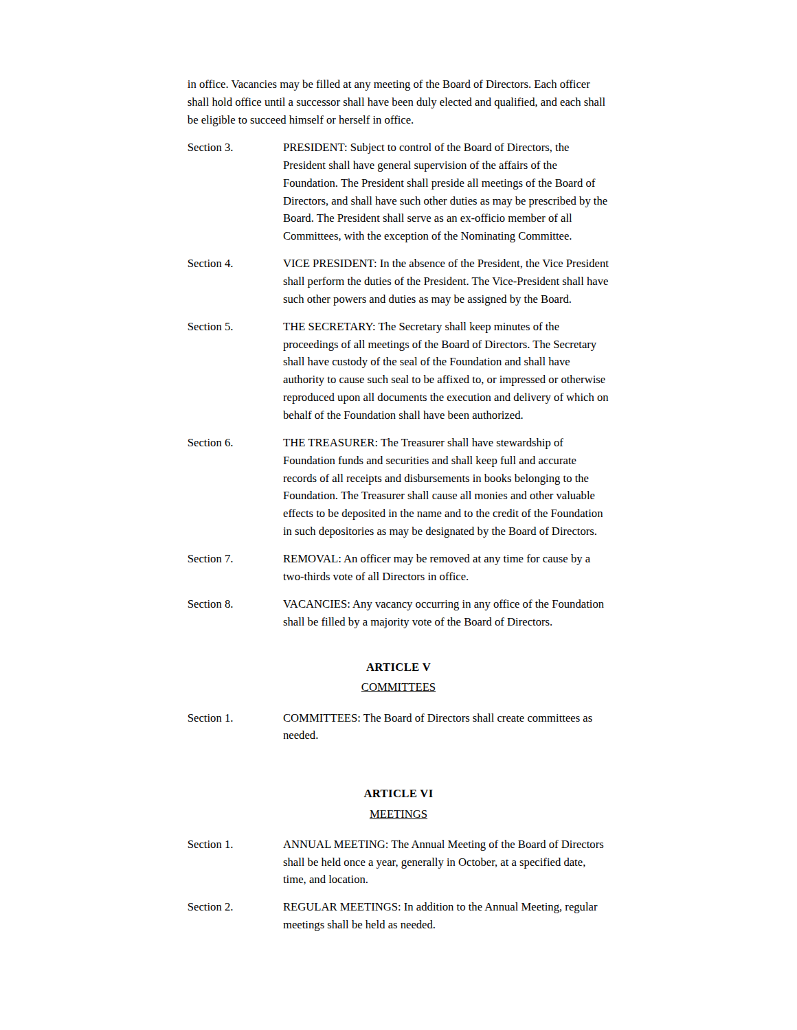in office. Vacancies may be filled at any meeting of the Board of Directors. Each officer shall hold office until a successor shall have been duly elected and qualified, and each shall be eligible to succeed himself or herself in office.
Section 3.
PRESIDENT: Subject to control of the Board of Directors, the President shall have general supervision of the affairs of the Foundation. The President shall preside all meetings of the Board of Directors, and shall have such other duties as may be prescribed by the Board. The President shall serve as an ex-officio member of all Committees, with the exception of the Nominating Committee.
Section 4.
VICE PRESIDENT: In the absence of the President, the Vice President shall perform the duties of the President. The Vice-President shall have such other powers and duties as may be assigned by the Board.
Section 5.
THE SECRETARY: The Secretary shall keep minutes of the proceedings of all meetings of the Board of Directors. The Secretary shall have custody of the seal of the Foundation and shall have authority to cause such seal to be affixed to, or impressed or otherwise reproduced upon all documents the execution and delivery of which on behalf of the Foundation shall have been authorized.
Section 6.
THE TREASURER: The Treasurer shall have stewardship of Foundation funds and securities and shall keep full and accurate records of all receipts and disbursements in books belonging to the Foundation. The Treasurer shall cause all monies and other valuable effects to be deposited in the name and to the credit of the Foundation in such depositories as may be designated by the Board of Directors.
Section 7.
REMOVAL: An officer may be removed at any time for cause by a two-thirds vote of all Directors in office.
Section 8.
VACANCIES: Any vacancy occurring in any office of the Foundation shall be filled by a majority vote of the Board of Directors.
ARTICLE V
COMMITTEES
Section 1.
COMMITTEES: The Board of Directors shall create committees as needed.
ARTICLE VI
MEETINGS
Section 1.
ANNUAL MEETING: The Annual Meeting of the Board of Directors shall be held once a year, generally in October, at a specified date, time, and location.
Section 2.
REGULAR MEETINGS: In addition to the Annual Meeting, regular meetings shall be held as needed.